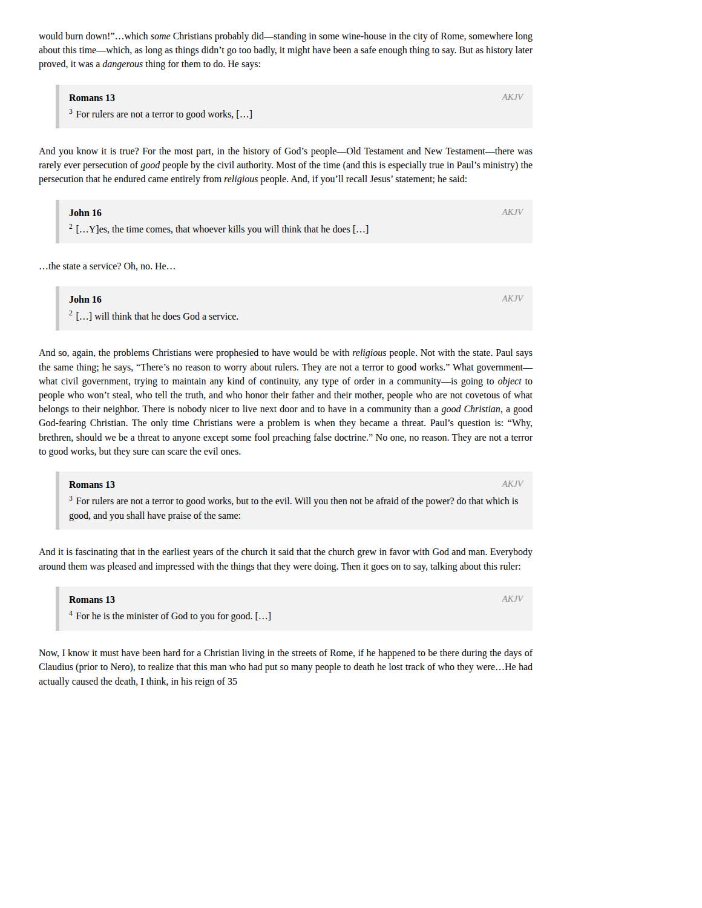would burn down!”…which some Christians probably did—standing in some wine-house in the city of Rome, somewhere long about this time—which, as long as things didn’t go too badly, it might have been a safe enough thing to say. But as history later proved, it was a dangerous thing for them to do. He says:
AKJV
Romans 13
3 For rulers are not a terror to good works, […]
And you know it is true? For the most part, in the history of God’s people—Old Testament and New Testament—there was rarely ever persecution of good people by the civil authority. Most of the time (and this is especially true in Paul’s ministry) the persecution that he endured came entirely from religious people. And, if you’ll recall Jesus’ statement; he said:
AKJV
John 16
2 […Y]es, the time comes, that whoever kills you will think that he does […]
…the state a service? Oh, no. He…
AKJV
John 16
2 […] will think that he does God a service.
And so, again, the problems Christians were prophesied to have would be with religious people. Not with the state. Paul says the same thing; he says, “There’s no reason to worry about rulers. They are not a terror to good works.” What government—what civil government, trying to maintain any kind of continuity, any type of order in a community—is going to object to people who won’t steal, who tell the truth, and who honor their father and their mother, people who are not covetous of what belongs to their neighbor. There is nobody nicer to live next door and to have in a community than a good Christian, a good God-fearing Christian. The only time Christians were a problem is when they became a threat. Paul’s question is: “Why, brethren, should we be a threat to anyone except some fool preaching false doctrine.” No one, no reason. They are not a terror to good works, but they sure can scare the evil ones.
AKJV
Romans 13
3 For rulers are not a terror to good works, but to the evil. Will you then not be afraid of the power? do that which is good, and you shall have praise of the same:
And it is fascinating that in the earliest years of the church it said that the church grew in favor with God and man. Everybody around them was pleased and impressed with the things that they were doing. Then it goes on to say, talking about this ruler:
AKJV
Romans 13
4 For he is the minister of God to you for good. […]
Now, I know it must have been hard for a Christian living in the streets of Rome, if he happened to be there during the days of Claudius (prior to Nero), to realize that this man who had put so many people to death he lost track of who they were…He had actually caused the death, I think, in his reign of 35